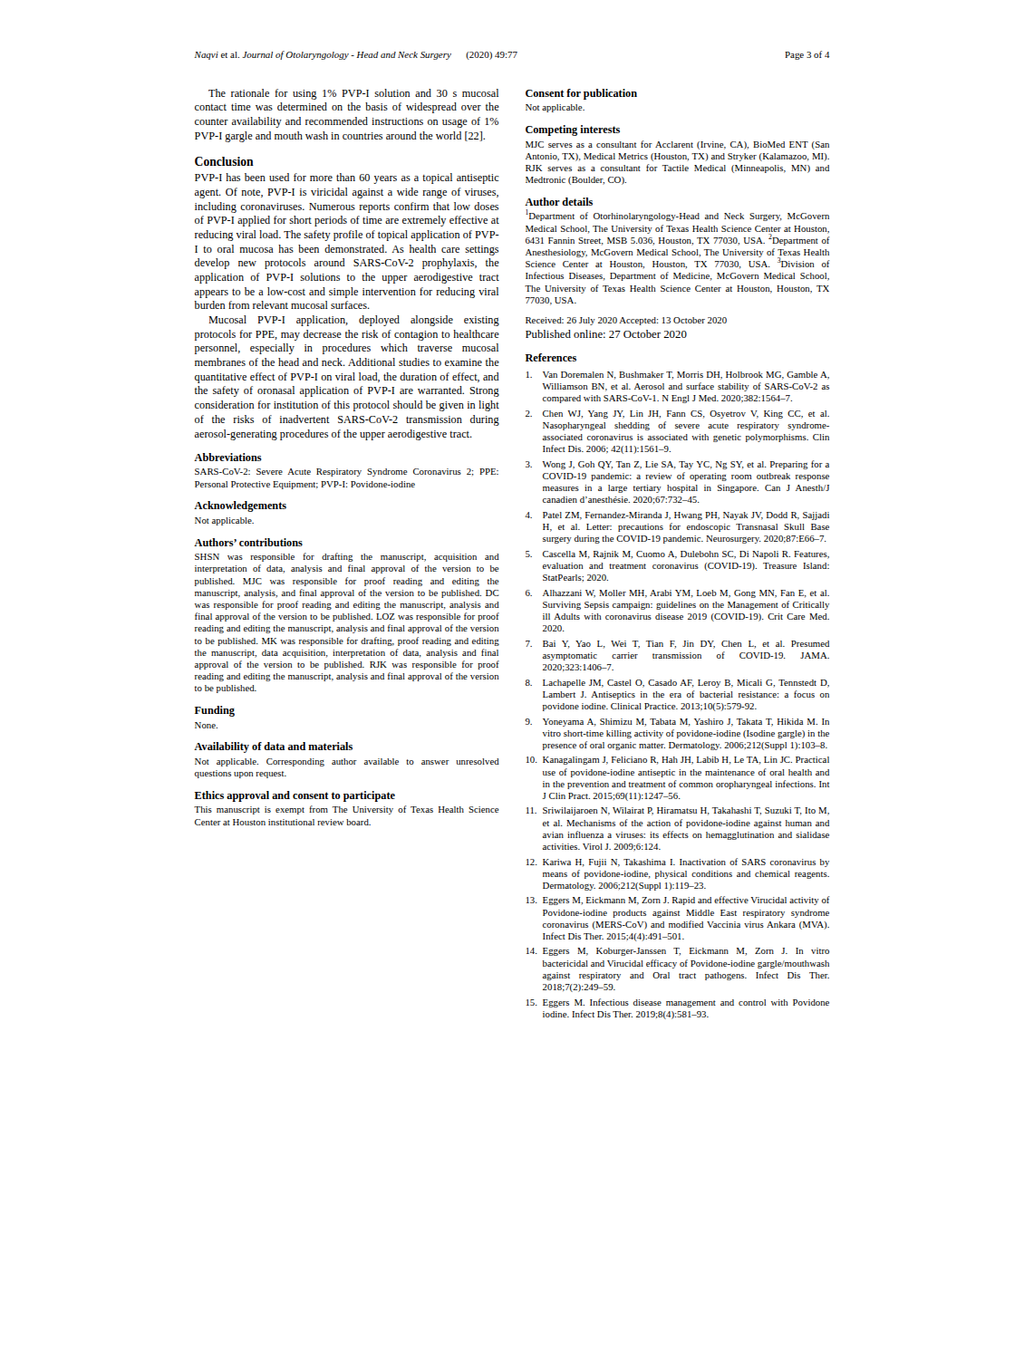Naqvi et al. Journal of Otolaryngology - Head and Neck Surgery (2020) 49:77
Page 3 of 4
The rationale for using 1% PVP-I solution and 30 s mucosal contact time was determined on the basis of widespread over the counter availability and recommended instructions on usage of 1% PVP-I gargle and mouth wash in countries around the world [22].
Conclusion
PVP-I has been used for more than 60 years as a topical antiseptic agent. Of note, PVP-I is viricidal against a wide range of viruses, including coronaviruses. Numerous reports confirm that low doses of PVP-I applied for short periods of time are extremely effective at reducing viral load. The safety profile of topical application of PVP-I to oral mucosa has been demonstrated. As health care settings develop new protocols around SARS-CoV-2 prophylaxis, the application of PVP-I solutions to the upper aerodigestive tract appears to be a low-cost and simple intervention for reducing viral burden from relevant mucosal surfaces.
Mucosal PVP-I application, deployed alongside existing protocols for PPE, may decrease the risk of contagion to healthcare personnel, especially in procedures which traverse mucosal membranes of the head and neck. Additional studies to examine the quantitative effect of PVP-I on viral load, the duration of effect, and the safety of oronasal application of PVP-I are warranted. Strong consideration for institution of this protocol should be given in light of the risks of inadvertent SARS-CoV-2 transmission during aerosol-generating procedures of the upper aerodigestive tract.
Abbreviations
SARS-CoV-2: Severe Acute Respiratory Syndrome Coronavirus 2; PPE: Personal Protective Equipment; PVP-I: Povidone-iodine
Acknowledgements
Not applicable.
Authors’ contributions
SHSN was responsible for drafting the manuscript, acquisition and interpretation of data, analysis and final approval of the version to be published. MJC was responsible for proof reading and editing the manuscript, analysis, and final approval of the version to be published. DC was responsible for proof reading and editing the manuscript, analysis and final approval of the version to be published. LOZ was responsible for proof reading and editing the manuscript, analysis and final approval of the version to be published. MK was responsible for drafting, proof reading and editing the manuscript, data acquisition, interpretation of data, analysis and final approval of the version to be published. RJK was responsible for proof reading and editing the manuscript, analysis and final approval of the version to be published.
Funding
None.
Availability of data and materials
Not applicable. Corresponding author available to answer unresolved questions upon request.
Ethics approval and consent to participate
This manuscript is exempt from The University of Texas Health Science Center at Houston institutional review board.
Consent for publication
Not applicable.
Competing interests
MJC serves as a consultant for Acclarent (Irvine, CA), BioMed ENT (San Antonio, TX), Medical Metrics (Houston, TX) and Stryker (Kalamazoo, MI). RJK serves as a consultant for Tactile Medical (Minneapolis, MN) and Medtronic (Boulder, CO).
Author details
1Department of Otorhinolaryngology-Head and Neck Surgery, McGovern Medical School, The University of Texas Health Science Center at Houston, 6431 Fannin Street, MSB 5.036, Houston, TX 77030, USA. 2Department of Anesthesiology, McGovern Medical School, The University of Texas Health Science Center at Houston, Houston, TX 77030, USA. 3Division of Infectious Diseases, Department of Medicine, McGovern Medical School, The University of Texas Health Science Center at Houston, Houston, TX 77030, USA.
Received: 26 July 2020 Accepted: 13 October 2020
Published online: 27 October 2020
References
Van Doremalen N, Bushmaker T, Morris DH, Holbrook MG, Gamble A, Williamson BN, et al. Aerosol and surface stability of SARS-CoV-2 as compared with SARS-CoV-1. N Engl J Med. 2020;382:1564–7.
Chen WJ, Yang JY, Lin JH, Fann CS, Osyetrov V, King CC, et al. Nasopharyngeal shedding of severe acute respiratory syndrome-associated coronavirus is associated with genetic polymorphisms. Clin Infect Dis. 2006; 42(11):1561–9.
Wong J, Goh QY, Tan Z, Lie SA, Tay YC, Ng SY, et al. Preparing for a COVID-19 pandemic: a review of operating room outbreak response measures in a large tertiary hospital in Singapore. Can J Anesth/J canadien d’anesthésie. 2020;67:732–45.
Patel ZM, Fernandez-Miranda J, Hwang PH, Nayak JV, Dodd R, Sajjadi H, et al. Letter: precautions for endoscopic Transnasal Skull Base surgery during the COVID-19 pandemic. Neurosurgery. 2020;87:E66–7.
Cascella M, Rajnik M, Cuomo A, Dulebohn SC, Di Napoli R. Features, evaluation and treatment coronavirus (COVID-19). Treasure Island: StatPearls; 2020.
Alhazzani W, Moller MH, Arabi YM, Loeb M, Gong MN, Fan E, et al. Surviving Sepsis campaign: guidelines on the Management of Critically ill Adults with coronavirus disease 2019 (COVID-19). Crit Care Med. 2020.
Bai Y, Yao L, Wei T, Tian F, Jin DY, Chen L, et al. Presumed asymptomatic carrier transmission of COVID-19. JAMA. 2020;323:1406–7.
Lachapelle JM, Castel O, Casado AF, Leroy B, Micali G, Tennstedt D, Lambert J. Antiseptics in the era of bacterial resistance: a focus on povidone iodine. Clinical Practice. 2013;10(5):579-92.
Yoneyama A, Shimizu M, Tabata M, Yashiro J, Takata T, Hikida M. In vitro short-time killing activity of povidone-iodine (Isodine gargle) in the presence of oral organic matter. Dermatology. 2006;212(Suppl 1):103–8.
Kanagalingam J, Feliciano R, Hah JH, Labib H, Le TA, Lin JC. Practical use of povidone-iodine antiseptic in the maintenance of oral health and in the prevention and treatment of common oropharyngeal infections. Int J Clin Pract. 2015;69(11):1247–56.
Sriwilaijaroen N, Wilairat P, Hiramatsu H, Takahashi T, Suzuki T, Ito M, et al. Mechanisms of the action of povidone-iodine against human and avian influenza a viruses: its effects on hemagglutination and sialidase activities. Virol J. 2009;6:124.
Kariwa H, Fujii N, Takashima I. Inactivation of SARS coronavirus by means of povidone-iodine, physical conditions and chemical reagents. Dermatology. 2006;212(Suppl 1):119–23.
Eggers M, Eickmann M, Zorn J. Rapid and effective Virucidal activity of Povidone-iodine products against Middle East respiratory syndrome coronavirus (MERS-CoV) and modified Vaccinia virus Ankara (MVA). Infect Dis Ther. 2015;4(4):491–501.
Eggers M, Koburger-Janssen T, Eickmann M, Zorn J. In vitro bactericidal and Virucidal efficacy of Povidone-iodine gargle/mouthwash against respiratory and Oral tract pathogens. Infect Dis Ther. 2018;7(2):249–59.
Eggers M. Infectious disease management and control with Povidone iodine. Infect Dis Ther. 2019;8(4):581–93.